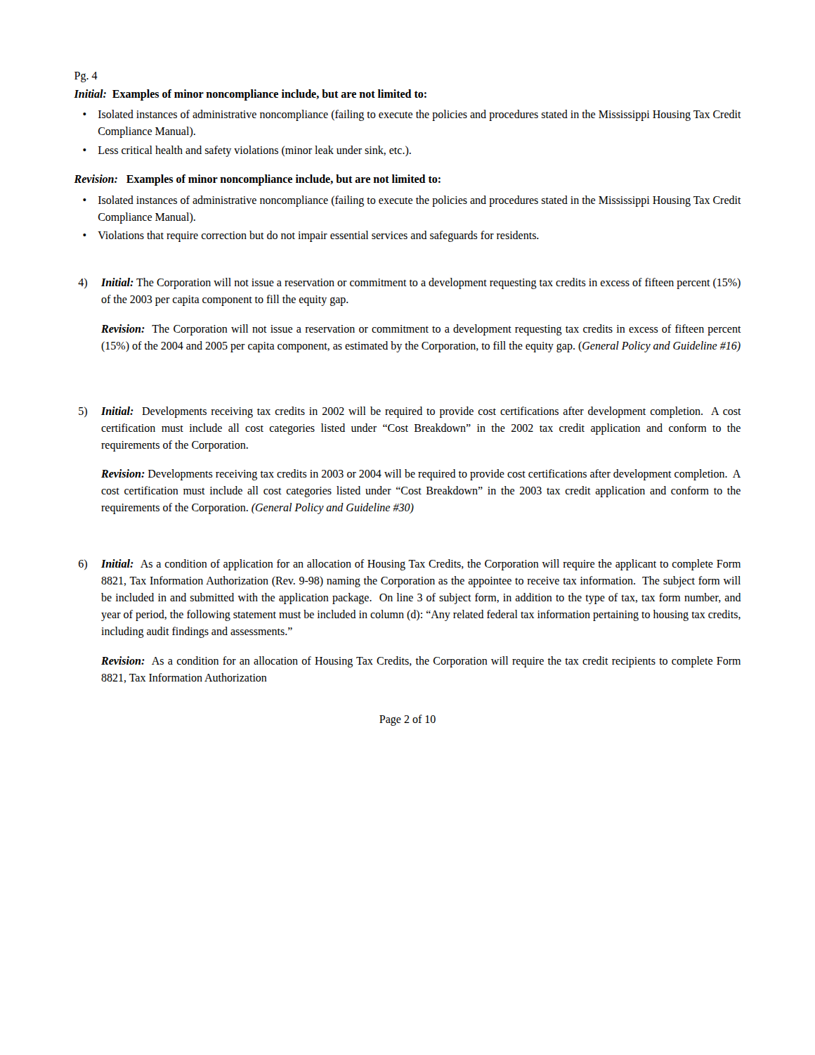Pg. 4
Initial: Examples of minor noncompliance include, but are not limited to:
Isolated instances of administrative noncompliance (failing to execute the policies and procedures stated in the Mississippi Housing Tax Credit Compliance Manual).
Less critical health and safety violations (minor leak under sink, etc.).
Revision: Examples of minor noncompliance include, but are not limited to:
Isolated instances of administrative noncompliance (failing to execute the policies and procedures stated in the Mississippi Housing Tax Credit Compliance Manual).
Violations that require correction but do not impair essential services and safeguards for residents.
Initial: The Corporation will not issue a reservation or commitment to a development requesting tax credits in excess of fifteen percent (15%) of the 2003 per capita component to fill the equity gap.
Revision: The Corporation will not issue a reservation or commitment to a development requesting tax credits in excess of fifteen percent (15%) of the 2004 and 2005 per capita component, as estimated by the Corporation, to fill the equity gap. (General Policy and Guideline #16)
Initial: Developments receiving tax credits in 2002 will be required to provide cost certifications after development completion. A cost certification must include all cost categories listed under “Cost Breakdown” in the 2002 tax credit application and conform to the requirements of the Corporation.
Revision: Developments receiving tax credits in 2003 or 2004 will be required to provide cost certifications after development completion. A cost certification must include all cost categories listed under “Cost Breakdown” in the 2003 tax credit application and conform to the requirements of the Corporation. (General Policy and Guideline #30)
Initial: As a condition of application for an allocation of Housing Tax Credits, the Corporation will require the applicant to complete Form 8821, Tax Information Authorization (Rev. 9-98) naming the Corporation as the appointee to receive tax information. The subject form will be included in and submitted with the application package. On line 3 of subject form, in addition to the type of tax, tax form number, and year of period, the following statement must be included in column (d): “Any related federal tax information pertaining to housing tax credits, including audit findings and assessments.”
Revision: As a condition for an allocation of Housing Tax Credits, the Corporation will require the tax credit recipients to complete Form 8821, Tax Information Authorization
Page 2 of 10